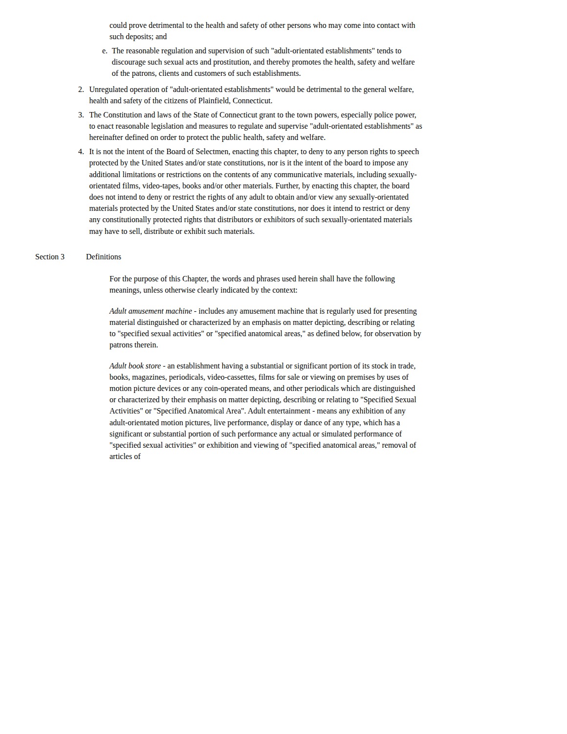could prove detrimental to the health and safety of other persons who may come into contact with such deposits; and
The reasonable regulation and supervision of such "adult-orientated establishments" tends to discourage such sexual acts and prostitution, and thereby promotes the health, safety and welfare of the patrons, clients and customers of such establishments.
Unregulated operation of "adult-orientated establishments" would be detrimental to the general welfare, health and safety of the citizens of Plainfield, Connecticut.
The Constitution and laws of the State of Connecticut grant to the town powers, especially police power, to enact reasonable legislation and measures to regulate and supervise "adult-orientated establishments" as hereinafter defined on order to protect the public health, safety and welfare.
It is not the intent of the Board of Selectmen, enacting this chapter, to deny to any person rights to speech protected by the United States and/or state constitutions, nor is it the intent of the board to impose any additional limitations or restrictions on the contents of any communicative materials, including sexually-orientated films, video-tapes, books and/or other materials. Further, by enacting this chapter, the board does not intend to deny or restrict the rights of any adult to obtain and/or view any sexually-orientated materials protected by the United States and/or state constitutions, nor does it intend to restrict or deny any constitutionally protected rights that distributors or exhibitors of such sexually-orientated materials may have to sell, distribute or exhibit such materials.
Section 3 Definitions
For the purpose of this Chapter, the words and phrases used herein shall have the following meanings, unless otherwise clearly indicated by the context:
Adult amusement machine - includes any amusement machine that is regularly used for presenting material distinguished or characterized by an emphasis on matter depicting, describing or relating to "specified sexual activities" or "specified anatomical areas," as defined below, for observation by patrons therein.
Adult book store - an establishment having a substantial or significant portion of its stock in trade, books, magazines, periodicals, video-cassettes, films for sale or viewing on premises by uses of motion picture devices or any coin-operated means, and other periodicals which are distinguished or characterized by their emphasis on matter depicting, describing or relating to "Specified Sexual Activities" or "Specified Anatomical Area". Adult entertainment - means any exhibition of any adult-orientated motion pictures, live performance, display or dance of any type, which has a significant or substantial portion of such performance any actual or simulated performance of "specified sexual activities" or exhibition and viewing of "specified anatomical areas," removal of articles of